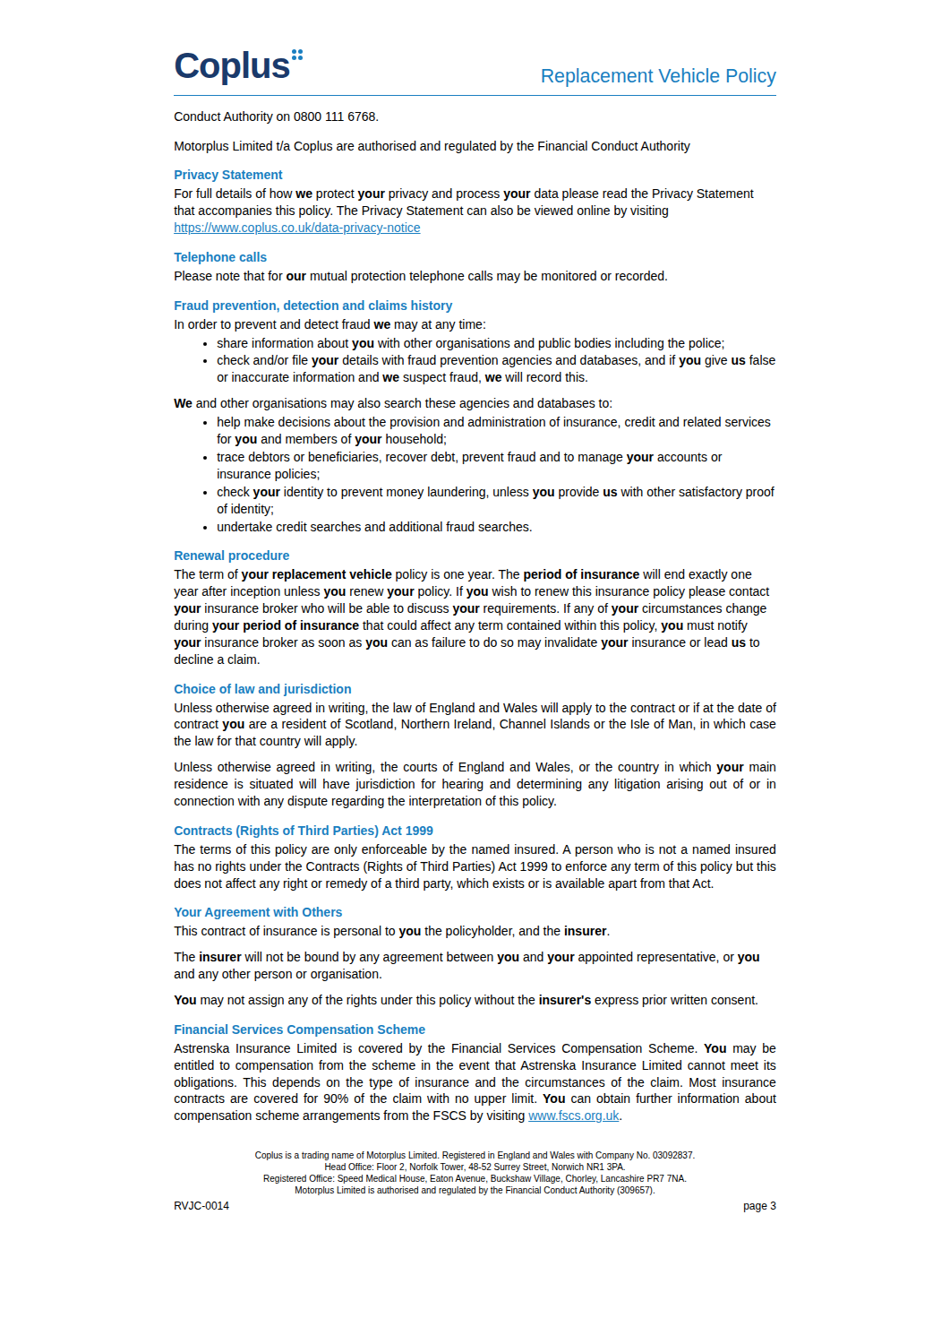Coplus
Replacement Vehicle Policy
Conduct Authority on 0800 111 6768.
Motorplus Limited t/a Coplus are authorised and regulated by the Financial Conduct Authority
Privacy Statement
For full details of how we protect your privacy and process your data please read the Privacy Statement that accompanies this policy. The Privacy Statement can also be viewed online by visiting https://www.coplus.co.uk/data-privacy-notice
Telephone calls
Please note that for our mutual protection telephone calls may be monitored or recorded.
Fraud prevention, detection and claims history
In order to prevent and detect fraud we may at any time:
share information about you with other organisations and public bodies including the police;
check and/or file your details with fraud prevention agencies and databases, and if you give us false or inaccurate information and we suspect fraud, we will record this.
We and other organisations may also search these agencies and databases to:
help make decisions about the provision and administration of insurance, credit and related services for you and members of your household;
trace debtors or beneficiaries, recover debt, prevent fraud and to manage your accounts or insurance policies;
check your identity to prevent money laundering, unless you provide us with other satisfactory proof of identity;
undertake credit searches and additional fraud searches.
Renewal procedure
The term of your replacement vehicle policy is one year. The period of insurance will end exactly one year after inception unless you renew your policy. If you wish to renew this insurance policy please contact your insurance broker who will be able to discuss your requirements. If any of your circumstances change during your period of insurance that could affect any term contained within this policy, you must notify your insurance broker as soon as you can as failure to do so may invalidate your insurance or lead us to decline a claim.
Choice of law and jurisdiction
Unless otherwise agreed in writing, the law of England and Wales will apply to the contract or if at the date of contract you are a resident of Scotland, Northern Ireland, Channel Islands or the Isle of Man, in which case the law for that country will apply.
Unless otherwise agreed in writing, the courts of England and Wales, or the country in which your main residence is situated will have jurisdiction for hearing and determining any litigation arising out of or in connection with any dispute regarding the interpretation of this policy.
Contracts (Rights of Third Parties) Act 1999
The terms of this policy are only enforceable by the named insured. A person who is not a named insured has no rights under the Contracts (Rights of Third Parties) Act 1999 to enforce any term of this policy but this does not affect any right or remedy of a third party, which exists or is available apart from that Act.
Your Agreement with Others
This contract of insurance is personal to you the policyholder, and the insurer.
The insurer will not be bound by any agreement between you and your appointed representative, or you and any other person or organisation.
You may not assign any of the rights under this policy without the insurer's express prior written consent.
Financial Services Compensation Scheme
Astrenska Insurance Limited is covered by the Financial Services Compensation Scheme. You may be entitled to compensation from the scheme in the event that Astrenska Insurance Limited cannot meet its obligations. This depends on the type of insurance and the circumstances of the claim. Most insurance contracts are covered for 90% of the claim with no upper limit. You can obtain further information about compensation scheme arrangements from the FSCS by visiting www.fscs.org.uk.
Coplus is a trading name of Motorplus Limited. Registered in England and Wales with Company No. 03092837.
Head Office: Floor 2, Norfolk Tower, 48-52 Surrey Street, Norwich NR1 3PA.
Registered Office: Speed Medical House, Eaton Avenue, Buckshaw Village, Chorley, Lancashire PR7 7NA.
Motorplus Limited is authorised and regulated by the Financial Conduct Authority (309657).
RVJC-0014 page 3